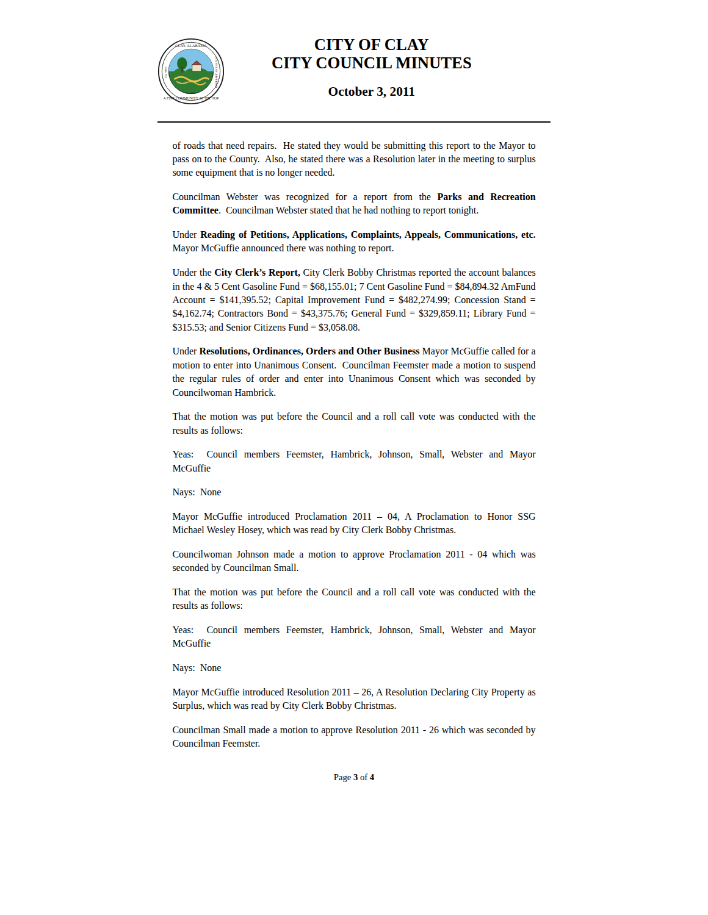CLAY, ALABAMA A FINE COMMUNITY AT THE TOP Inc. 2000 Est. 1818 COUNTY OF JEFFERSON
CITY OF CLAY
CITY COUNCIL MINUTES
October 3, 2011
of roads that need repairs. He stated they would be submitting this report to the Mayor to pass on to the County. Also, he stated there was a Resolution later in the meeting to surplus some equipment that is no longer needed.
Councilman Webster was recognized for a report from the Parks and Recreation Committee. Councilman Webster stated that he had nothing to report tonight.
Under Reading of Petitions, Applications, Complaints, Appeals, Communications, etc. Mayor McGuffie announced there was nothing to report.
Under the City Clerk’s Report, City Clerk Bobby Christmas reported the account balances in the 4 & 5 Cent Gasoline Fund = $68,155.01; 7 Cent Gasoline Fund = $84,894.32 AmFund Account = $141,395.52; Capital Improvement Fund = $482,274.99; Concession Stand = $4,162.74; Contractors Bond = $43,375.76; General Fund = $329,859.11; Library Fund = $315.53; and Senior Citizens Fund = $3,058.08.
Under Resolutions, Ordinances, Orders and Other Business Mayor McGuffie called for a motion to enter into Unanimous Consent. Councilman Feemster made a motion to suspend the regular rules of order and enter into Unanimous Consent which was seconded by Councilwoman Hambrick.
That the motion was put before the Council and a roll call vote was conducted with the results as follows:
Yeas: Council members Feemster, Hambrick, Johnson, Small, Webster and Mayor McGuffie
Nays: None
Mayor McGuffie introduced Proclamation 2011 – 04, A Proclamation to Honor SSG Michael Wesley Hosey, which was read by City Clerk Bobby Christmas.
Councilwoman Johnson made a motion to approve Proclamation 2011 - 04 which was seconded by Councilman Small.
That the motion was put before the Council and a roll call vote was conducted with the results as follows:
Yeas: Council members Feemster, Hambrick, Johnson, Small, Webster and Mayor McGuffie
Nays: None
Mayor McGuffie introduced Resolution 2011 – 26, A Resolution Declaring City Property as Surplus, which was read by City Clerk Bobby Christmas.
Councilman Small made a motion to approve Resolution 2011 - 26 which was seconded by Councilman Feemster.
Page 3 of 4